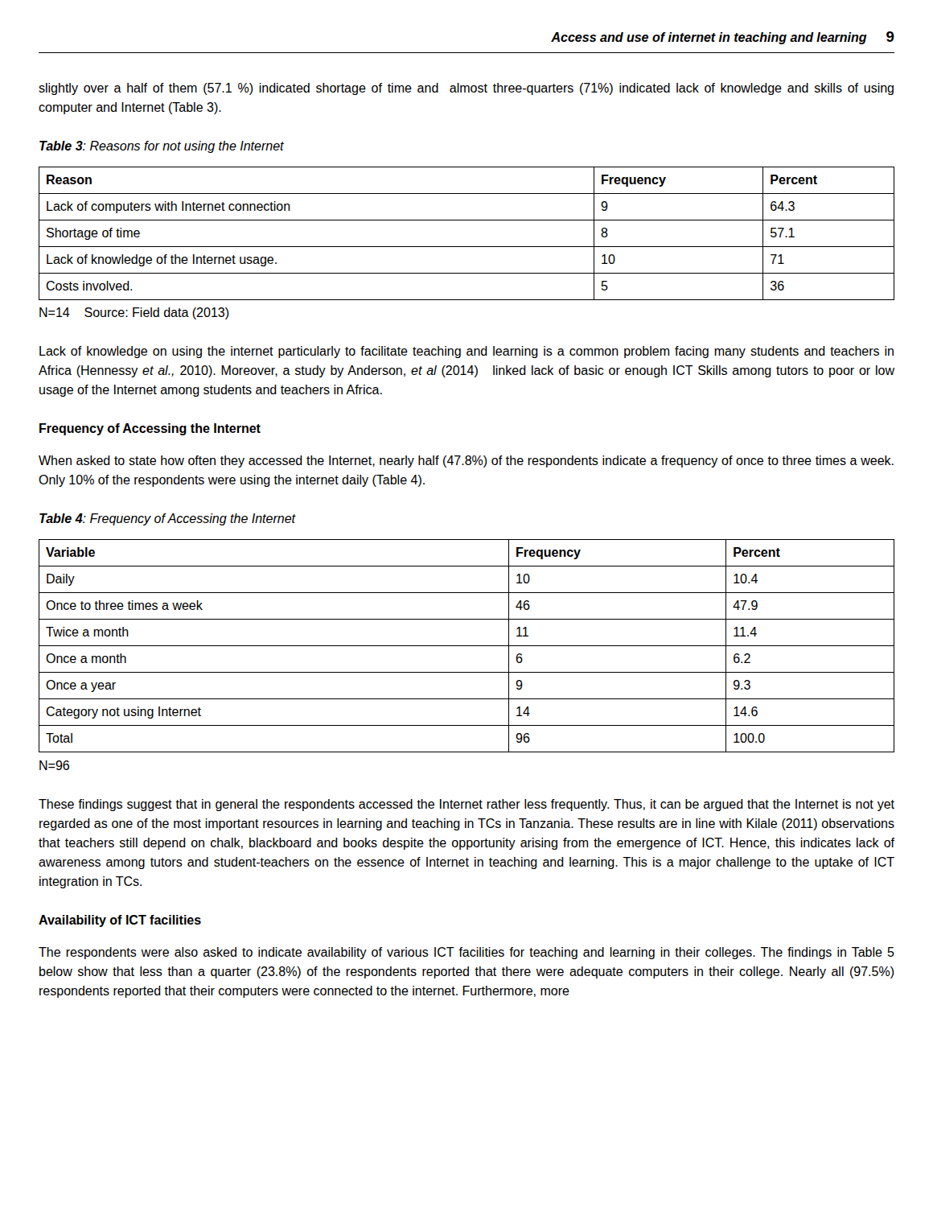Access and use of internet in teaching and learning 9
slightly over a half of them (57.1 %) indicated shortage of time and almost three-quarters (71%) indicated lack of knowledge and skills of using computer and Internet (Table 3).
Table 3: Reasons for not using the Internet
| Reason | Frequency | Percent |
| --- | --- | --- |
| Lack of computers with Internet connection | 9 | 64.3 |
| Shortage of time | 8 | 57.1 |
| Lack of knowledge of the Internet usage. | 10 | 71 |
| Costs involved. | 5 | 36 |
N=14 Source: Field data (2013)
Lack of knowledge on using the internet particularly to facilitate teaching and learning is a common problem facing many students and teachers in Africa (Hennessy et al., 2010). Moreover, a study by Anderson, et al (2014) linked lack of basic or enough ICT Skills among tutors to poor or low usage of the Internet among students and teachers in Africa.
Frequency of Accessing the Internet
When asked to state how often they accessed the Internet, nearly half (47.8%) of the respondents indicate a frequency of once to three times a week. Only 10% of the respondents were using the internet daily (Table 4).
Table 4: Frequency of Accessing the Internet
| Variable | Frequency | Percent |
| --- | --- | --- |
| Daily | 10 | 10.4 |
| Once to three times a week | 46 | 47.9 |
| Twice a month | 11 | 11.4 |
| Once a month | 6 | 6.2 |
| Once a year | 9 | 9.3 |
| Category not using Internet | 14 | 14.6 |
| Total | 96 | 100.0 |
N=96
These findings suggest that in general the respondents accessed the Internet rather less frequently. Thus, it can be argued that the Internet is not yet regarded as one of the most important resources in learning and teaching in TCs in Tanzania. These results are in line with Kilale (2011) observations that teachers still depend on chalk, blackboard and books despite the opportunity arising from the emergence of ICT. Hence, this indicates lack of awareness among tutors and student-teachers on the essence of Internet in teaching and learning. This is a major challenge to the uptake of ICT integration in TCs.
Availability of ICT facilities
The respondents were also asked to indicate availability of various ICT facilities for teaching and learning in their colleges. The findings in Table 5 below show that less than a quarter (23.8%) of the respondents reported that there were adequate computers in their college. Nearly all (97.5%) respondents reported that their computers were connected to the internet. Furthermore, more